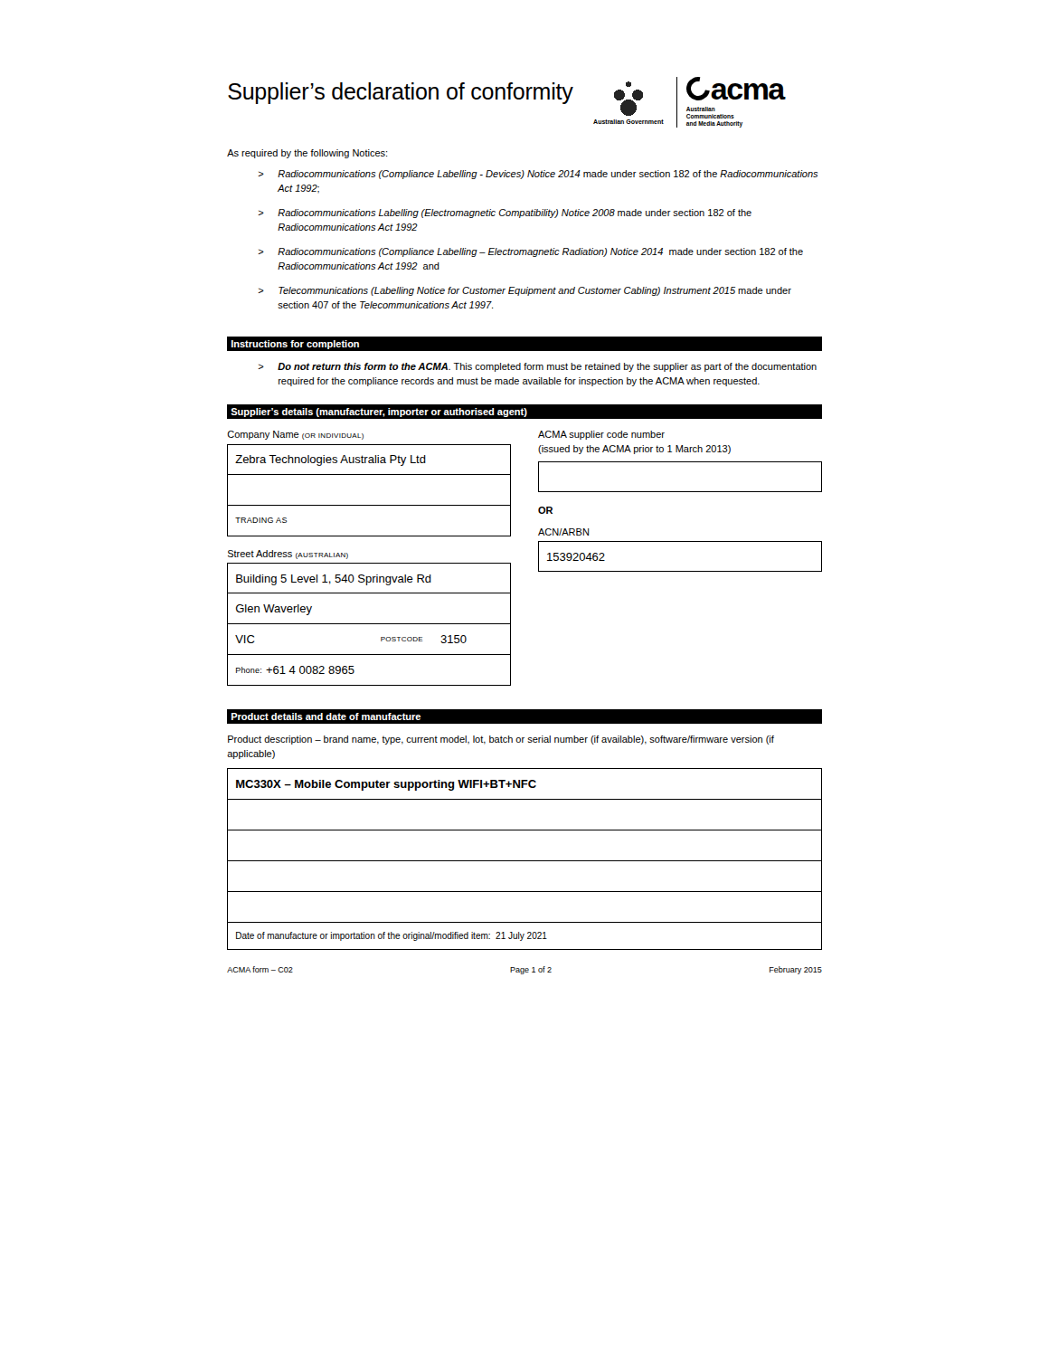Supplier’s declaration of conformity
Australian Government
acma
Australian
Communications
and Media Authority
As required by the following Notices:
Radiocommunications (Compliance Labelling - Devices) Notice 2014 made under section 182 of the Radiocommunications Act 1992;
Radiocommunications Labelling (Electromagnetic Compatibility) Notice 2008 made under section 182 of the Radiocommunications Act 1992
Radiocommunications (Compliance Labelling – Electromagnetic Radiation) Notice 2014 made under section 182 of the Radiocommunications Act 1992 and
Telecommunications (Labelling Notice for Customer Equipment and Customer Cabling) Instrument 2015 made under section 407 of the Telecommunications Act 1997.
Instructions for completion
Do not return this form to the ACMA. This completed form must be retained by the supplier as part of the documentation required for the compliance records and must be made available for inspection by the ACMA when requested.
Supplier’s details (manufacturer, importer or authorised agent)
Company Name (OR INDIVIDUAL)
Zebra Technologies Australia Pty Ltd
TRADING AS
Street Address (AUSTRALIAN)
Building 5 Level 1, 540 Springvale Rd
Glen Waverley
VIC POSTCODE 3150
Phone:+61 4 0082 8965
ACMA supplier code number
(issued by the ACMA prior to 1 March 2013)
OR
ACN/ARBN
153920462
Product details and date of manufacture
Product description – brand name, type, current model, lot, batch or serial number (if available), software/firmware version (if applicable)
| MC330X – Mobile Computer supporting WIFI+BT+NFC |
| Date of manufacture or importation of the original/modified item: 21 July 2021 |
ACMA form – C02
Page 1 of 2
February 2015